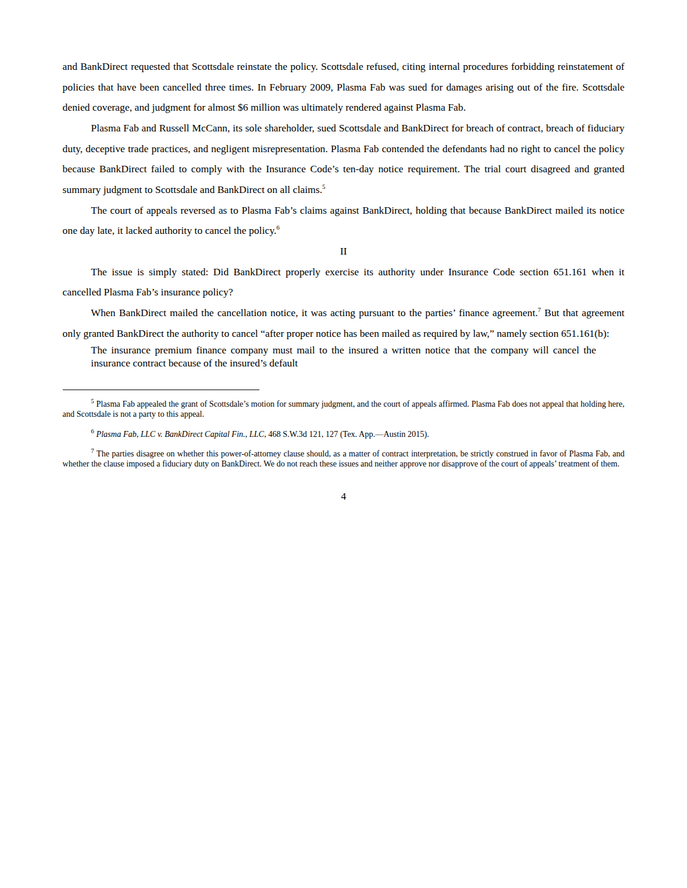and BankDirect requested that Scottsdale reinstate the policy. Scottsdale refused, citing internal procedures forbidding reinstatement of policies that have been cancelled three times. In February 2009, Plasma Fab was sued for damages arising out of the fire. Scottsdale denied coverage, and judgment for almost $6 million was ultimately rendered against Plasma Fab.
Plasma Fab and Russell McCann, its sole shareholder, sued Scottsdale and BankDirect for breach of contract, breach of fiduciary duty, deceptive trade practices, and negligent misrepresentation. Plasma Fab contended the defendants had no right to cancel the policy because BankDirect failed to comply with the Insurance Code’s ten-day notice requirement. The trial court disagreed and granted summary judgment to Scottsdale and BankDirect on all claims.5
The court of appeals reversed as to Plasma Fab’s claims against BankDirect, holding that because BankDirect mailed its notice one day late, it lacked authority to cancel the policy.6
II
The issue is simply stated: Did BankDirect properly exercise its authority under Insurance Code section 651.161 when it cancelled Plasma Fab’s insurance policy?
When BankDirect mailed the cancellation notice, it was acting pursuant to the parties’ finance agreement.7 But that agreement only granted BankDirect the authority to cancel “after proper notice has been mailed as required by law,” namely section 651.161(b):
The insurance premium finance company must mail to the insured a written notice that the company will cancel the insurance contract because of the insured’s default
5 Plasma Fab appealed the grant of Scottsdale’s motion for summary judgment, and the court of appeals affirmed. Plasma Fab does not appeal that holding here, and Scottsdale is not a party to this appeal.
6 Plasma Fab, LLC v. BankDirect Capital Fin., LLC, 468 S.W.3d 121, 127 (Tex. App.—Austin 2015).
7 The parties disagree on whether this power-of-attorney clause should, as a matter of contract interpretation, be strictly construed in favor of Plasma Fab, and whether the clause imposed a fiduciary duty on BankDirect. We do not reach these issues and neither approve nor disapprove of the court of appeals’ treatment of them.
4